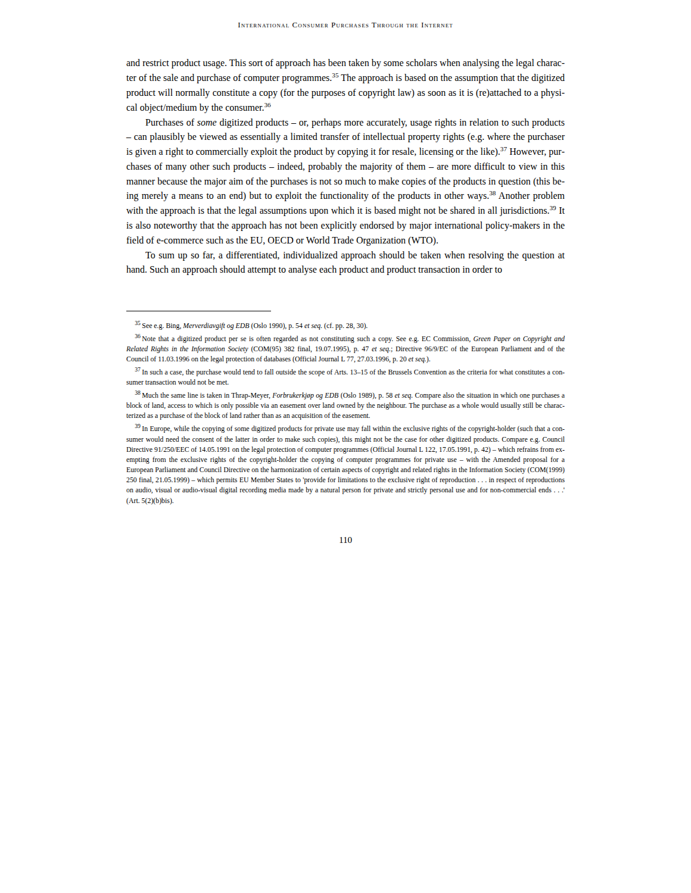International Consumer Purchases Through the Internet
and restrict product usage. This sort of approach has been taken by some scholars when analysing the legal character of the sale and purchase of computer programmes.35 The approach is based on the assumption that the digitized product will normally constitute a copy (for the purposes of copyright law) as soon as it is (re)attached to a physical object/medium by the consumer.36
Purchases of some digitized products – or, perhaps more accurately, usage rights in relation to such products – can plausibly be viewed as essentially a limited transfer of intellectual property rights (e.g. where the purchaser is given a right to commercially exploit the product by copying it for resale, licensing or the like).37 However, purchases of many other such products – indeed, probably the majority of them – are more difficult to view in this manner because the major aim of the purchases is not so much to make copies of the products in question (this being merely a means to an end) but to exploit the functionality of the products in other ways.38 Another problem with the approach is that the legal assumptions upon which it is based might not be shared in all jurisdictions.39 It is also noteworthy that the approach has not been explicitly endorsed by major international policy-makers in the field of e-commerce such as the EU, OECD or World Trade Organization (WTO).
To sum up so far, a differentiated, individualized approach should be taken when resolving the question at hand. Such an approach should attempt to analyse each product and product transaction in order to
35 See e.g. Bing, Merverdiavgift og EDB (Oslo 1990), p. 54 et seq. (cf. pp. 28, 30).
36 Note that a digitized product per se is often regarded as not constituting such a copy. See e.g. EC Commission, Green Paper on Copyright and Related Rights in the Information Society (COM(95) 382 final, 19.07.1995), p. 47 et seq.; Directive 96/9/EC of the European Parliament and of the Council of 11.03.1996 on the legal protection of databases (Official Journal L 77, 27.03.1996, p. 20 et seq.).
37 In such a case, the purchase would tend to fall outside the scope of Arts. 13–15 of the Brussels Convention as the criteria for what constitutes a consumer transaction would not be met.
38 Much the same line is taken in Thrap-Meyer, Forbrukerkjøp og EDB (Oslo 1989), p. 58 et seq. Compare also the situation in which one purchases a block of land, access to which is only possible via an easement over land owned by the neighbour. The purchase as a whole would usually still be characterized as a purchase of the block of land rather than as an acquisition of the easement.
39 In Europe, while the copying of some digitized products for private use may fall within the exclusive rights of the copyright-holder (such that a consumer would need the consent of the latter in order to make such copies), this might not be the case for other digitized products. Compare e.g. Council Directive 91/250/EEC of 14.05.1991 on the legal protection of computer programmes (Official Journal L 122, 17.05.1991, p. 42) – which refrains from exempting from the exclusive rights of the copyright-holder the copying of computer programmes for private use – with the Amended proposal for a European Parliament and Council Directive on the harmonization of certain aspects of copyright and related rights in the Information Society (COM(1999) 250 final, 21.05.1999) – which permits EU Member States to 'provide for limitations to the exclusive right of reproduction . . . in respect of reproductions on audio, visual or audio-visual digital recording media made by a natural person for private and strictly personal use and for non-commercial ends . . .' (Art. 5(2)(b)bis).
110